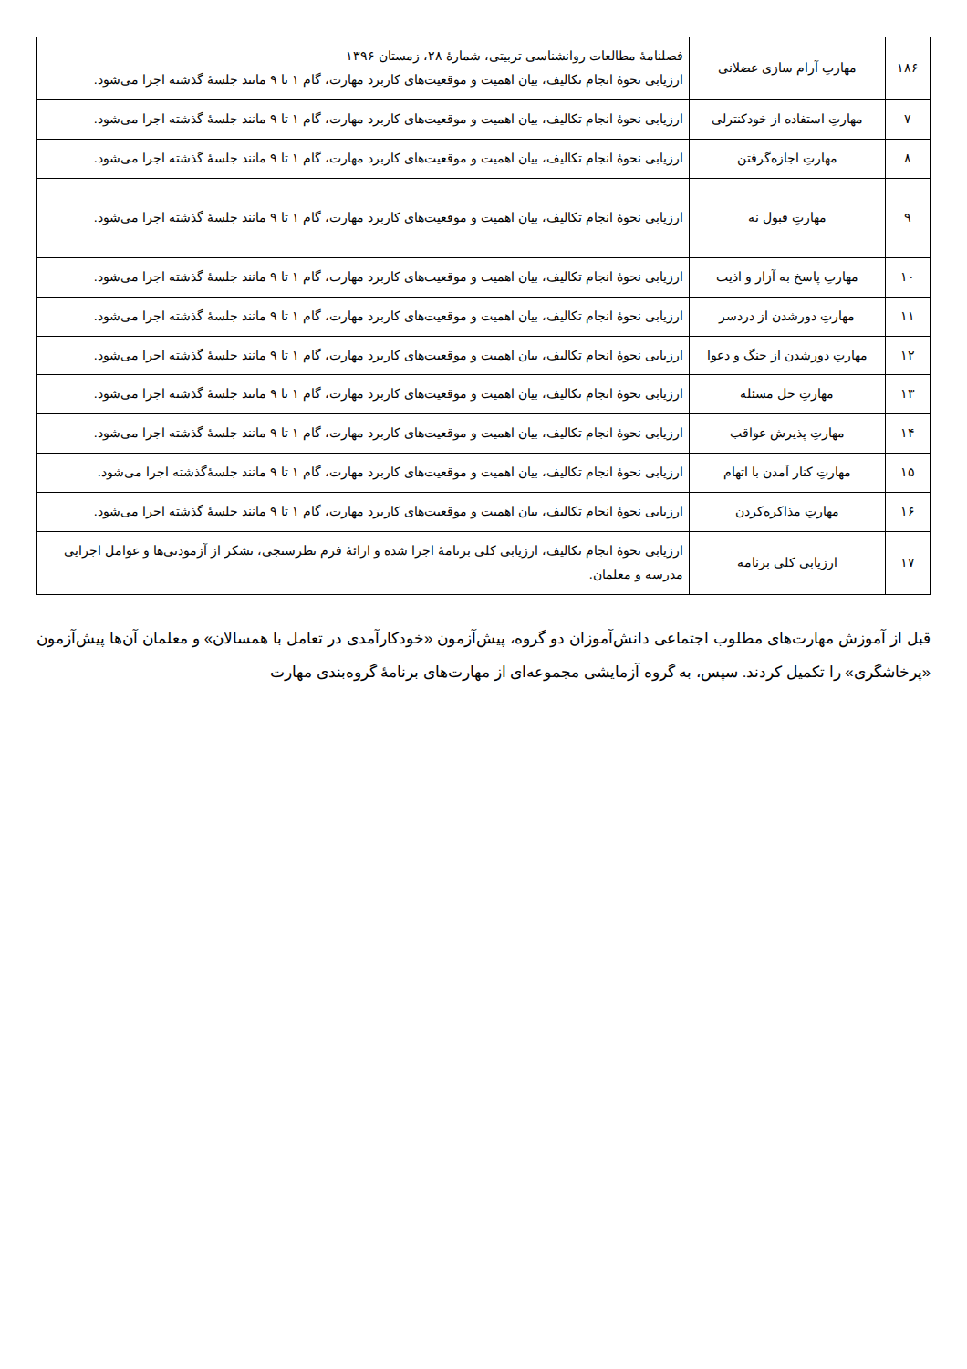| ۱۸۶ | مهارتِ آرام سازی عضلانی | فصلنامهٔ مطالعات روانشناسی تربیتی، شمارهٔ ۲۸، زمستان ۱۳۹۶ ارزیابی نحوهٔ انجام تکالیف، بیان اهمیت و موقعیت‌های کاربرد مهارت، گام ۱ تا ۹ مانند جلسهٔ گذشته اجرا می‌شود. |
| ۷ | مهارتِ استفاده از خودکنترلی | ارزیابی نحوهٔ انجام تکالیف، بیان اهمیت و موقعیت‌های کاربرد مهارت، گام ۱ تا ۹ مانند جلسهٔ گذشته اجرا می‌شود. |
| ۸ | مهارتِ اجازه‌گرفتن | ارزیابی نحوهٔ انجام تکالیف، بیان اهمیت و موقعیت‌های کاربرد مهارت، گام ۱ تا ۹ مانند جلسهٔ گذشته اجرا می‌شود. |
| ۹ | مهارتِ قبول نه | ارزیابی نحوهٔ انجام تکالیف، بیان اهمیت و موقعیت‌های کاربرد مهارت، گام ۱ تا ۹ مانند جلسهٔ گذشته اجرا می‌شود. |
| ۱۰ | مهارتِ پاسخ به آزار و اذیت | ارزیابی نحوهٔ انجام تکالیف، بیان اهمیت و موقعیت‌های کاربرد مهارت، گام ۱ تا ۹ مانند جلسهٔ گذشته اجرا می‌شود. |
| ۱۱ | مهارتِ دورشدن از دردسر | ارزیابی نحوهٔ انجام تکالیف، بیان اهمیت و موقعیت‌های کاربرد مهارت، گام ۱ تا ۹ مانند جلسهٔ گذشته اجرا می‌شود. |
| ۱۲ | مهارتِ دورشدن از جنگ و دعوا | ارزیابی نحوهٔ انجام تکالیف، بیان اهمیت و موقعیت‌های کاربرد مهارت، گام ۱ تا ۹ مانند جلسهٔ گذشته اجرا می‌شود. |
| ۱۳ | مهارتِ حل مسئله | ارزیابی نحوهٔ انجام تکالیف، بیان اهمیت و موقعیت‌های کاربرد مهارت، گام ۱ تا ۹ مانند جلسهٔ گذشته اجرا می‌شود. |
| ۱۴ | مهارتِ پذیرش عواقب | ارزیابی نحوهٔ انجام تکالیف، بیان اهمیت و موقعیت‌های کاربرد مهارت، گام ۱ تا ۹ مانند جلسهٔ گذشته اجرا می‌شود. |
| ۱۵ | مهارتِ کنار آمدن با اتهام | ارزیابی نحوهٔ انجام تکالیف، بیان اهمیت و موقعیت‌های کاربرد مهارت، گام ۱ تا ۹ مانند جلسهٔ‌گذشته اجرا می‌شود. |
| ۱۶ | مهارتِ مذاکره‌کردن | ارزیابی نحوهٔ انجام تکالیف، بیان اهمیت و موقعیت‌های کاربرد مهارت، گام ۱ تا ۹ مانند جلسهٔ گذشته اجرا می‌شود. |
| ۱۷ | ارزیابی کلی برنامه | ارزیابی نحوهٔ انجام تکالیف، ارزیابی کلی برنامهٔ اجرا شده و ارائهٔ فرم نظرسنجی، تشکر از آزمودنی‌ها و عوامل اجرایی مدرسه و معلمان. |
قبل از آموزش مهارت‌های مطلوب اجتماعی دانش‌آموزان دو گروه، پیش‌آزمون «خودکارآمدی در تعامل با همسالان» و معلمان آن‌ها پیش‌آزمون «پرخاشگری» را تکمیل کردند. سپس، به گروه آزمایشی مجموعه‌ای از مهارت‌های برنامهٔ گروه‌بندی مهارت